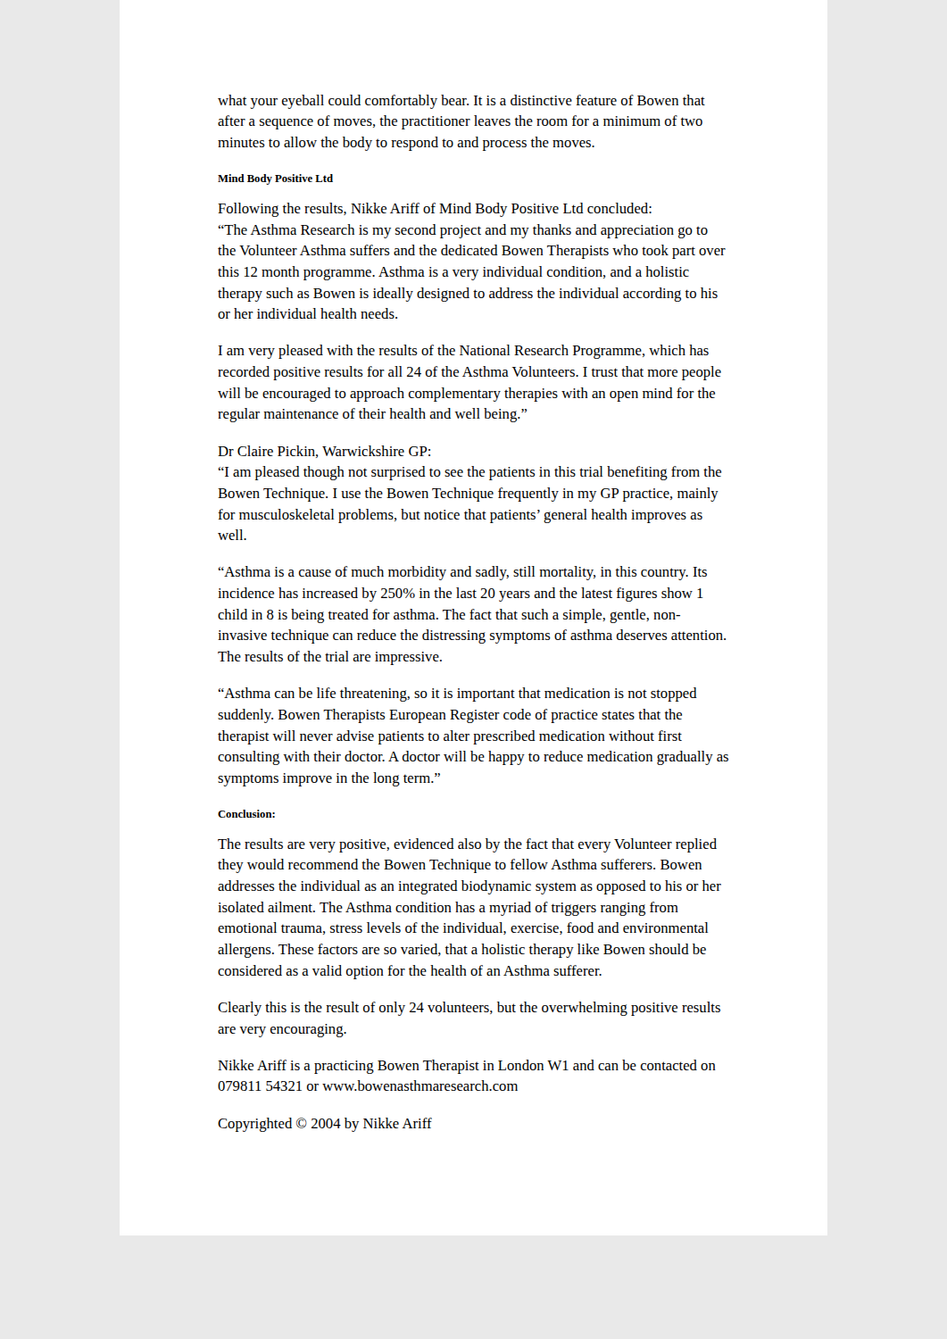what your eyeball could comfortably bear. It is a distinctive feature of Bowen that after a sequence of moves, the practitioner leaves the room for a minimum of two minutes to allow the body to respond to and process the moves.
Mind Body Positive Ltd
Following the results, Nikke Ariff of Mind Body Positive Ltd concluded:
“The Asthma Research is my second project and my thanks and appreciation go to the Volunteer Asthma suffers and the dedicated Bowen Therapists who took part over this 12 month programme. Asthma is a very individual condition, and a holistic therapy such as Bowen is ideally designed to address the individual according to his or her individual health needs.
I am very pleased with the results of the National Research Programme, which has recorded positive results for all 24 of the Asthma Volunteers. I trust that more people will be encouraged to approach complementary therapies with an open mind for the regular maintenance of their health and well being.”
Dr Claire Pickin, Warwickshire GP:
“I am pleased though not surprised to see the patients in this trial benefiting from the Bowen Technique. I use the Bowen Technique frequently in my GP practice, mainly for musculoskeletal problems, but notice that patients’ general health improves as well.
“Asthma is a cause of much morbidity and sadly, still mortality, in this country. Its incidence has increased by 250% in the last 20 years and the latest figures show 1 child in 8 is being treated for asthma. The fact that such a simple, gentle, non-invasive technique can reduce the distressing symptoms of asthma deserves attention. The results of the trial are impressive.
“Asthma can be life threatening, so it is important that medication is not stopped suddenly. Bowen Therapists European Register code of practice states that the therapist will never advise patients to alter prescribed medication without first consulting with their doctor. A doctor will be happy to reduce medication gradually as symptoms improve in the long term.”
Conclusion:
The results are very positive, evidenced also by the fact that every Volunteer replied they would recommend the Bowen Technique to fellow Asthma sufferers. Bowen addresses the individual as an integrated biodynamic system as opposed to his or her isolated ailment. The Asthma condition has a myriad of triggers ranging from emotional trauma, stress levels of the individual, exercise, food and environmental allergens. These factors are so varied, that a holistic therapy like Bowen should be considered as a valid option for the health of an Asthma sufferer.
Clearly this is the result of only 24 volunteers, but the overwhelming positive results are very encouraging.
Nikke Ariff is a practicing Bowen Therapist in London W1 and can be contacted on 079811 54321 or www.bowenasthmaresearch.com
Copyrighted © 2004 by Nikke Ariff